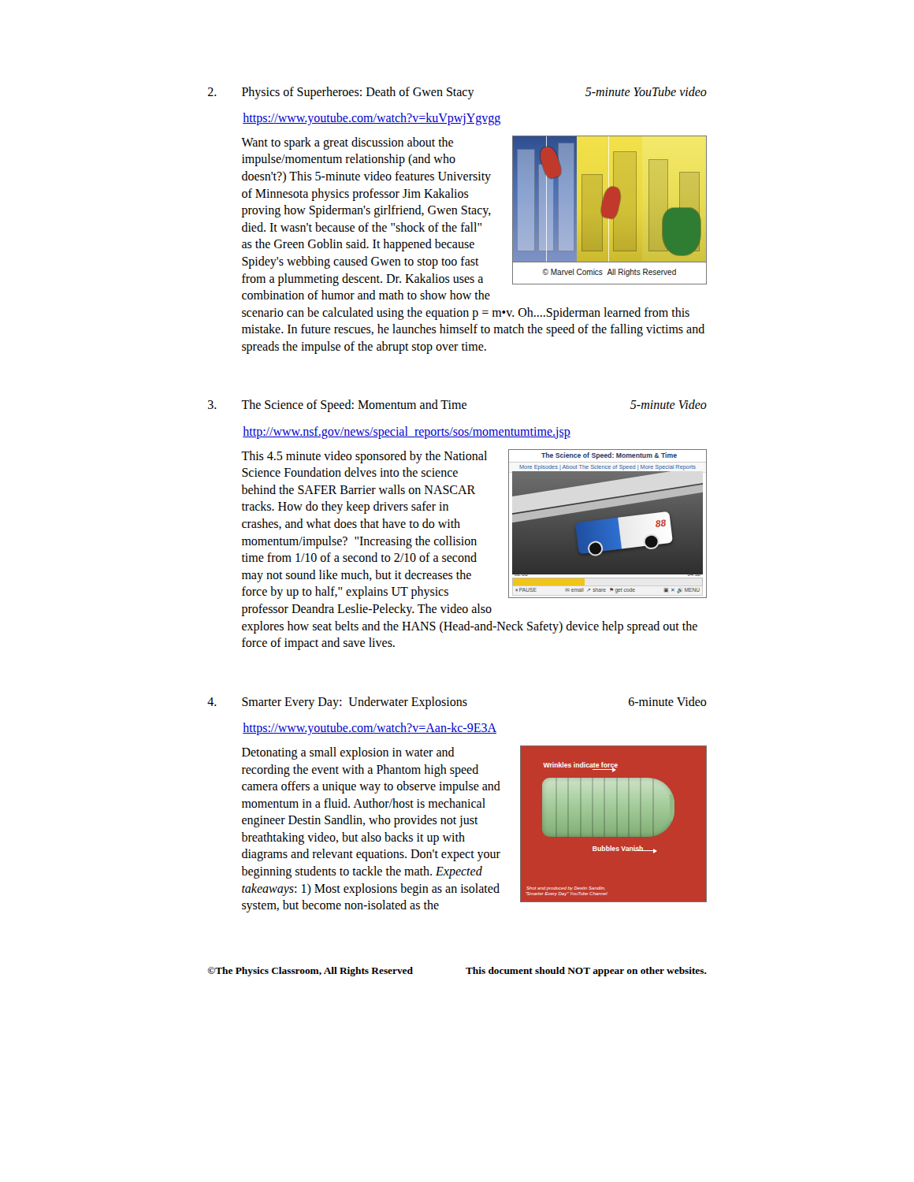2.
Physics of Superheroes: Death of Gwen Stacy 5-minute YouTube video
https://www.youtube.com/watch?v=kuVpwjYgvgg
© Marvel Comics All Rights Reserved
Want to spark a great discussion about the impulse/momentum relationship (and who doesn't?) This 5-minute video features University of Minnesota physics professor Jim Kakalios proving how Spiderman's girlfriend, Gwen Stacy, died. It wasn't because of the "shock of the fall" as the Green Goblin said. It happened because Spidey's webbing caused Gwen to stop too fast from a plummeting descent. Dr. Kakalios uses a combination of humor and math to show how the scenario can be calculated using the equation p = m•v. Oh....Spiderman learned from this mistake. In future rescues, he launches himself to match the speed of the falling victims and spreads the impulse of the abrupt stop over time.
3.
The Science of Speed: Momentum and Time 5-minute Video
http://www.nsf.gov/news/special_reports/sos/momentumtime.jsp
The Science of Speed: Momentum & Time
More Episodes | About The Science of Speed | More Special Reports
88
02:08 04:30
⏸ PAUSE ✉ email ↗ share ⚑ get code ▣ ✕ 🔊 MENU
This 4.5 minute video sponsored by the National Science Foundation delves into the science behind the SAFER Barrier walls on NASCAR tracks. How do they keep drivers safer in crashes, and what does that have to do with momentum/impulse? "Increasing the collision time from 1/10 of a second to 2/10 of a second may not sound like much, but it decreases the force by up to half," explains UT physics professor Deandra Leslie-Pelecky. The video also explores how seat belts and the HANS (Head-and-Neck Safety) device help spread out the force of impact and save lives.
4.
Smarter Every Day: Underwater Explosions 6-minute Video
https://www.youtube.com/watch?v=Aan-kc-9E3A
Wrinkles indicate force
Bubbles Vanish
Shot and produced by Destin Sandlin,
"Smarter Every Day" YouTube Channel
Detonating a small explosion in water and recording the event with a Phantom high speed camera offers a unique way to observe impulse and momentum in a fluid. Author/host is mechanical engineer Destin Sandlin, who provides not just breathtaking video, but also backs it up with diagrams and relevant equations. Don't expect your beginning students to tackle the math. Expected takeaways: 1) Most explosions begin as an isolated system, but become non-isolated as the
©The Physics Classroom, All Rights Reserved This document should NOT appear on other websites.